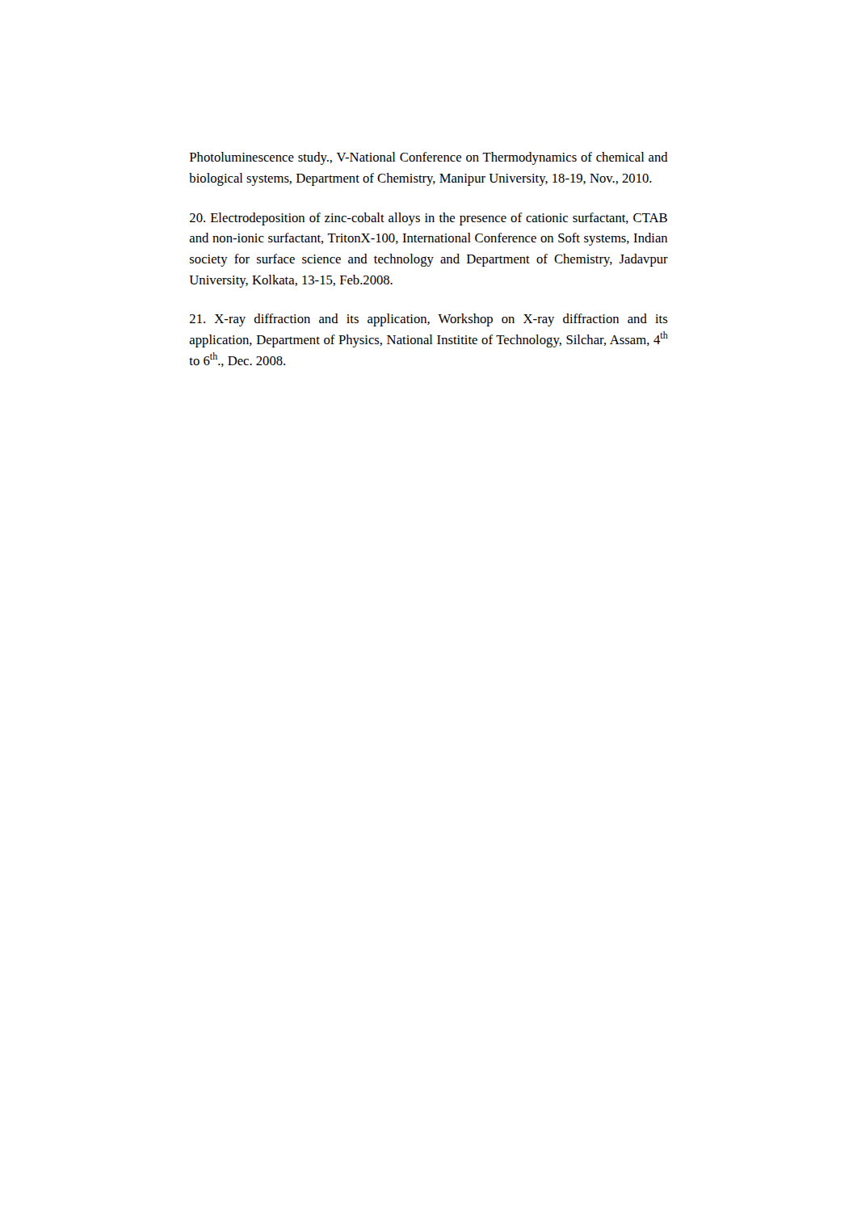Photoluminescence study., V-National Conference on Thermodynamics of chemical and biological systems, Department of Chemistry, Manipur University, 18-19, Nov., 2010.
20. Electrodeposition of zinc-cobalt alloys in the presence of cationic surfactant, CTAB and non-ionic surfactant, TritonX-100, International Conference on Soft systems, Indian society for surface science and technology and Department of Chemistry, Jadavpur University, Kolkata, 13-15, Feb.2008.
21. X-ray diffraction and its application, Workshop on X-ray diffraction and its application, Department of Physics, National Institite of Technology, Silchar, Assam, 4th to 6th., Dec. 2008.